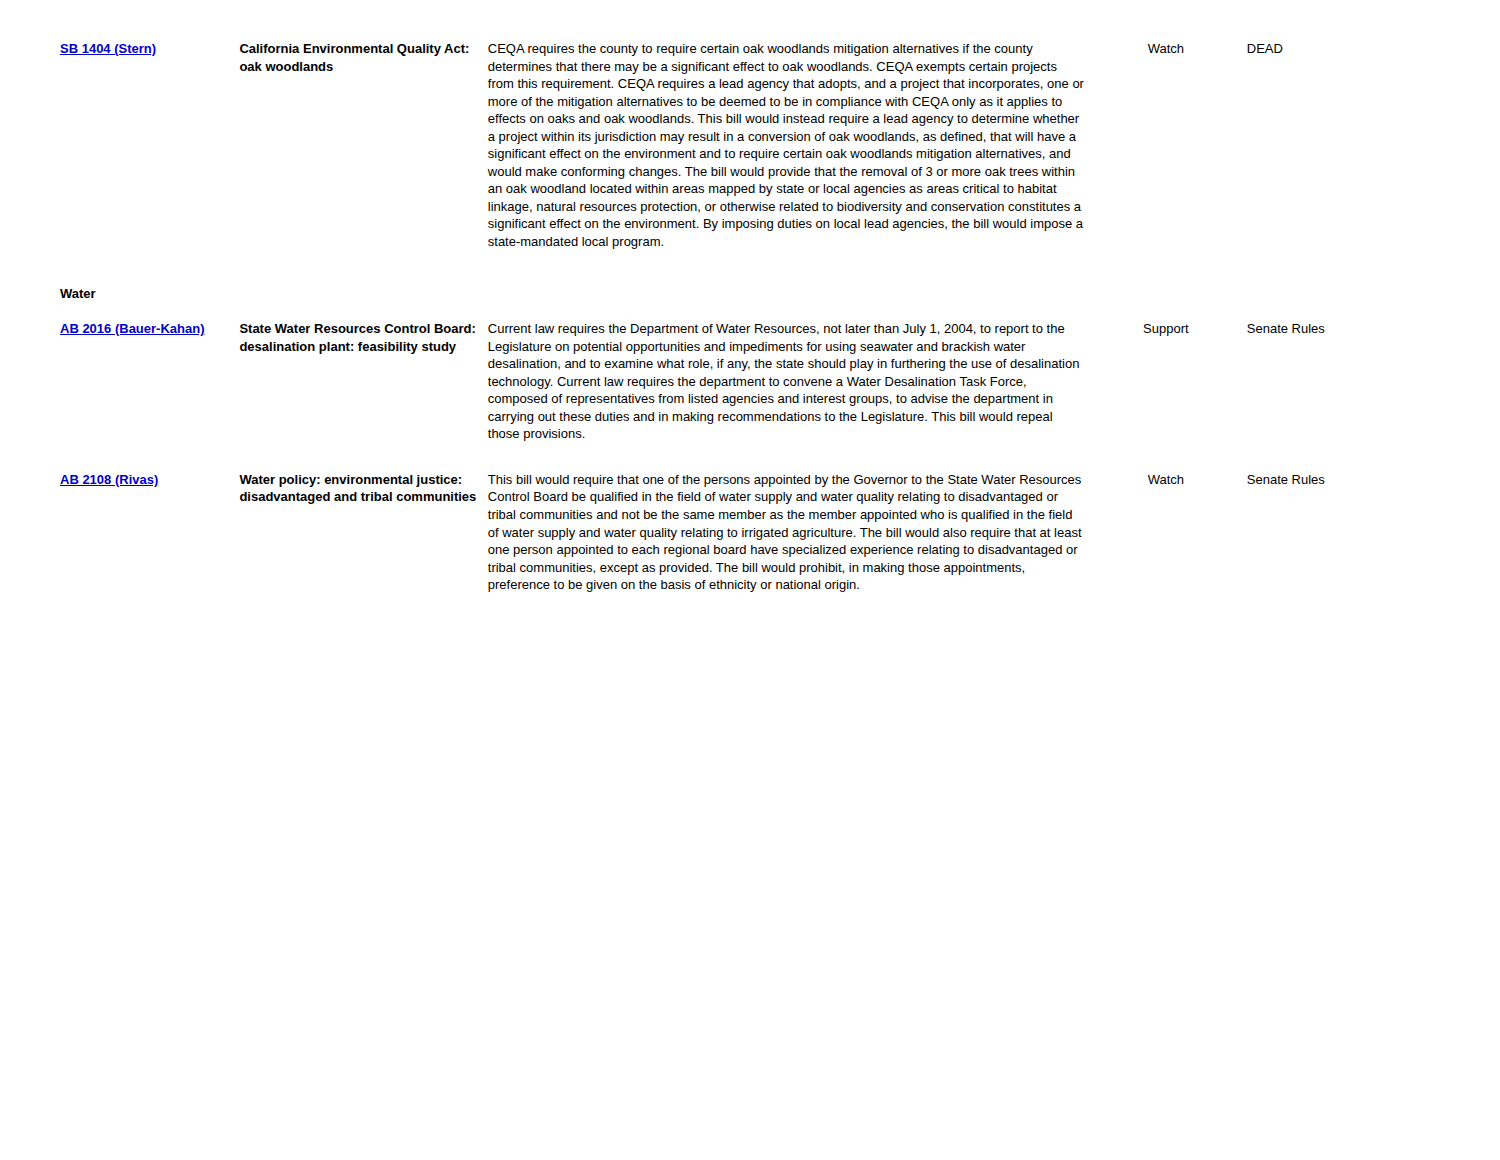| SB 1404 (Stern) | California Environmental Quality Act: oak woodlands | CEQA requires the county to require certain oak woodlands mitigation alternatives if the county determines that there may be a significant effect to oak woodlands. CEQA exempts certain projects from this requirement. CEQA requires a lead agency that adopts, and a project that incorporates, one or more of the mitigation alternatives to be deemed to be in compliance with CEQA only as it applies to effects on oaks and oak woodlands. This bill would instead require a lead agency to determine whether a project within its jurisdiction may result in a conversion of oak woodlands, as defined, that will have a significant effect on the environment and to require certain oak woodlands mitigation alternatives, and would make conforming changes. The bill would provide that the removal of 3 or more oak trees within an oak woodland located within areas mapped by state or local agencies as areas critical to habitat linkage, natural resources protection, or otherwise related to biodiversity and conservation constitutes a significant effect on the environment. By imposing duties on local lead agencies, the bill would impose a state-mandated local program. | Watch | DEAD |
| Water |
| AB 2016 (Bauer-Kahan) | State Water Resources Control Board: desalination plant: feasibility study | Current law requires the Department of Water Resources, not later than July 1, 2004, to report to the Legislature on potential opportunities and impediments for using seawater and brackish water desalination, and to examine what role, if any, the state should play in furthering the use of desalination technology. Current law requires the department to convene a Water Desalination Task Force, composed of representatives from listed agencies and interest groups, to advise the department in carrying out these duties and in making recommendations to the Legislature. This bill would repeal those provisions. | Support | Senate Rules |
| AB 2108 (Rivas) | Water policy: environmental justice: disadvantaged and tribal communities | This bill would require that one of the persons appointed by the Governor to the State Water Resources Control Board be qualified in the field of water supply and water quality relating to disadvantaged or tribal communities and not be the same member as the member appointed who is qualified in the field of water supply and water quality relating to irrigated agriculture. The bill would also require that at least one person appointed to each regional board have specialized experience relating to disadvantaged or tribal communities, except as provided. The bill would prohibit, in making those appointments, preference to be given on the basis of ethnicity or national origin. | Watch | Senate Rules |